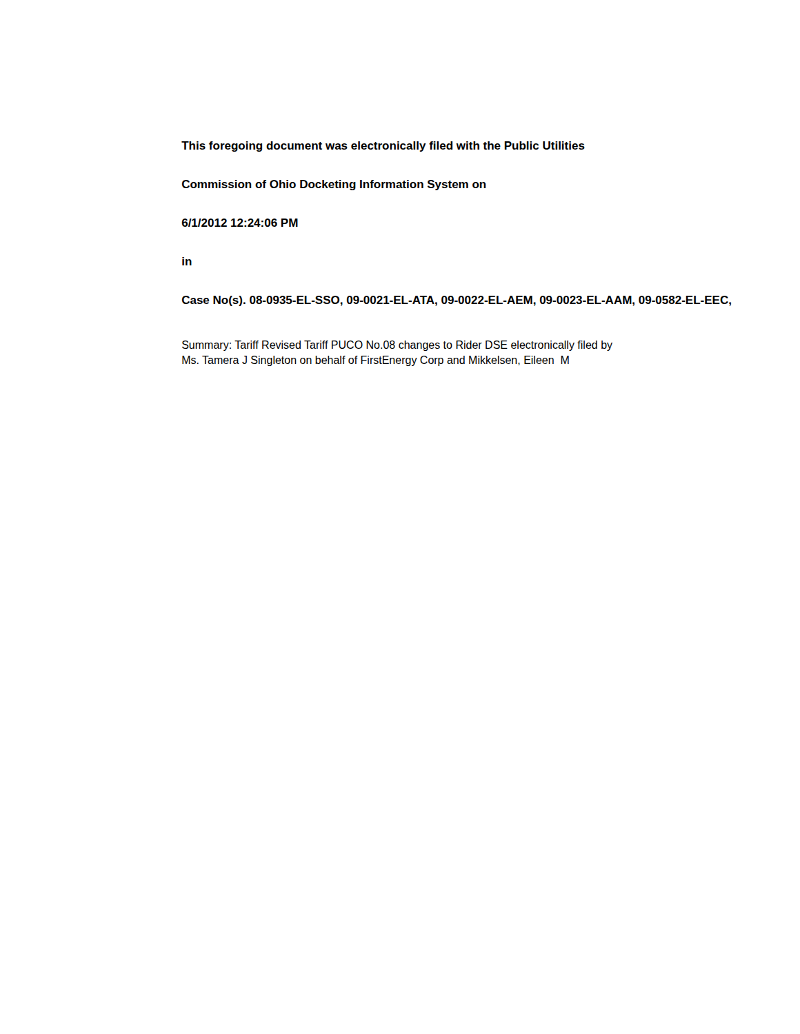This foregoing document was electronically filed with the Public Utilities
Commission of Ohio Docketing Information System on
6/1/2012 12:24:06 PM
in
Case No(s). 08-0935-EL-SSO, 09-0021-EL-ATA, 09-0022-EL-AEM, 09-0023-EL-AAM, 09-0582-EL-EEC,
Summary: Tariff Revised Tariff PUCO No.08 changes to Rider DSE electronically filed by Ms. Tamera J Singleton on behalf of FirstEnergy Corp and Mikkelsen, Eileen M